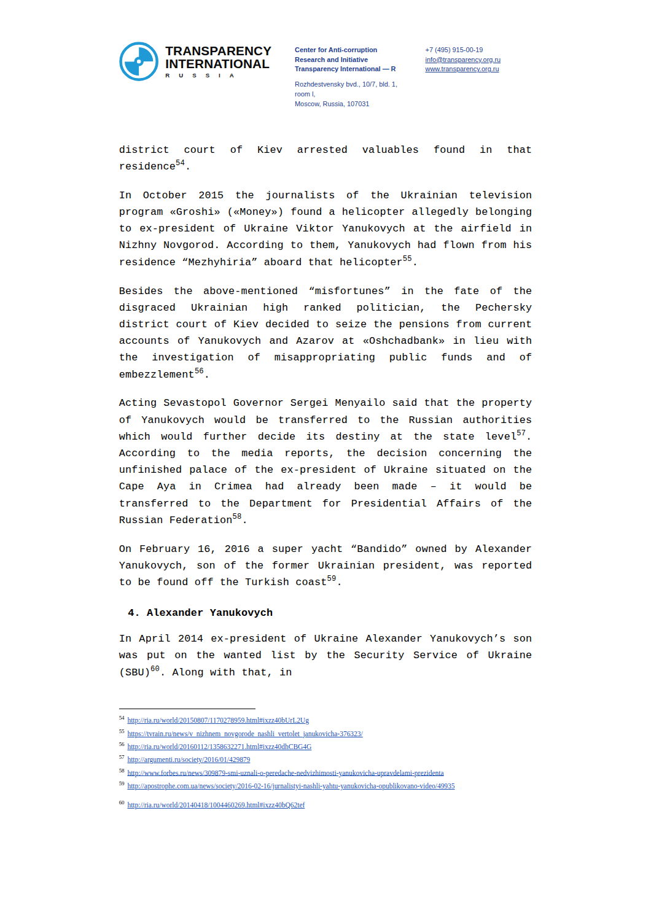TRANSPARENCY INTERNATIONAL R U S S I A
Center for Anti-corruption Research and Initiative
Transparency International — R
Rozhdestvensky bvd., 10/7, bld. 1, room l,
Moscow, Russia, 107031
+7 (495) 915-00-19
info@transparency.org.ru
www.transparency.org.ru
district court of Kiev arrested valuables found in that residence54.
In October 2015 the journalists of the Ukrainian television program «Groshi» («Money») found a helicopter allegedly belonging to ex-president of Ukraine Viktor Yanukovych at the airfield in Nizhny Novgorod. According to them, Yanukovych had flown from his residence “Mezhyhiria” aboard that helicopter55.
Besides the above-mentioned “misfortunes” in the fate of the disgraced Ukrainian high ranked politician, the Pechersky district court of Kiev decided to seize the pensions from current accounts of Yanukovych and Azarov at «Oshchadbank» in lieu with the investigation of misappropriating public funds and of embezzlement56.
Acting Sevastopol Governor Sergei Menyailo said that the property of Yanukovych would be transferred to the Russian authorities which would further decide its destiny at the state level57. According to the media reports, the decision concerning the unfinished palace of the ex-president of Ukraine situated on the Cape Aya in Crimea had already been made – it would be transferred to the Department for Presidential Affairs of the Russian Federation58.
On February 16, 2016 a super yacht “Bandido” owned by Alexander Yanukovych, son of the former Ukrainian president, was reported to be found off the Turkish coast59.
Alexander Yanukovych
In April 2014 ex-president of Ukraine Alexander Yanukovych’s son was put on the wanted list by the Security Service of Ukraine (SBU)60. Along with that, in
54 http://ria.ru/world/20150807/1170278959.html#ixzz40bUrL2Ug
55 https://tvrain.ru/news/v_nizhnem_novgorode_nashli_vertolet_janukovicha-376323/
56 http://ria.ru/world/20160112/1358632271.html#ixzz40dhCBG4G
57 http://argumenti.ru/society/2016/01/429879
58 http://www.forbes.ru/news/309879-smi-uznali-o-peredache-nedvizhimosti-yanukovicha-upravdelami-prezidenta
59 http://apostrophe.com.ua/news/society/2016-02-16/jurnalistyi-nashli-yahtu-yanukovicha-opublikovano-video/49935
60 http://ria.ru/world/20140418/1004460269.html#ixzz40bQ62tef